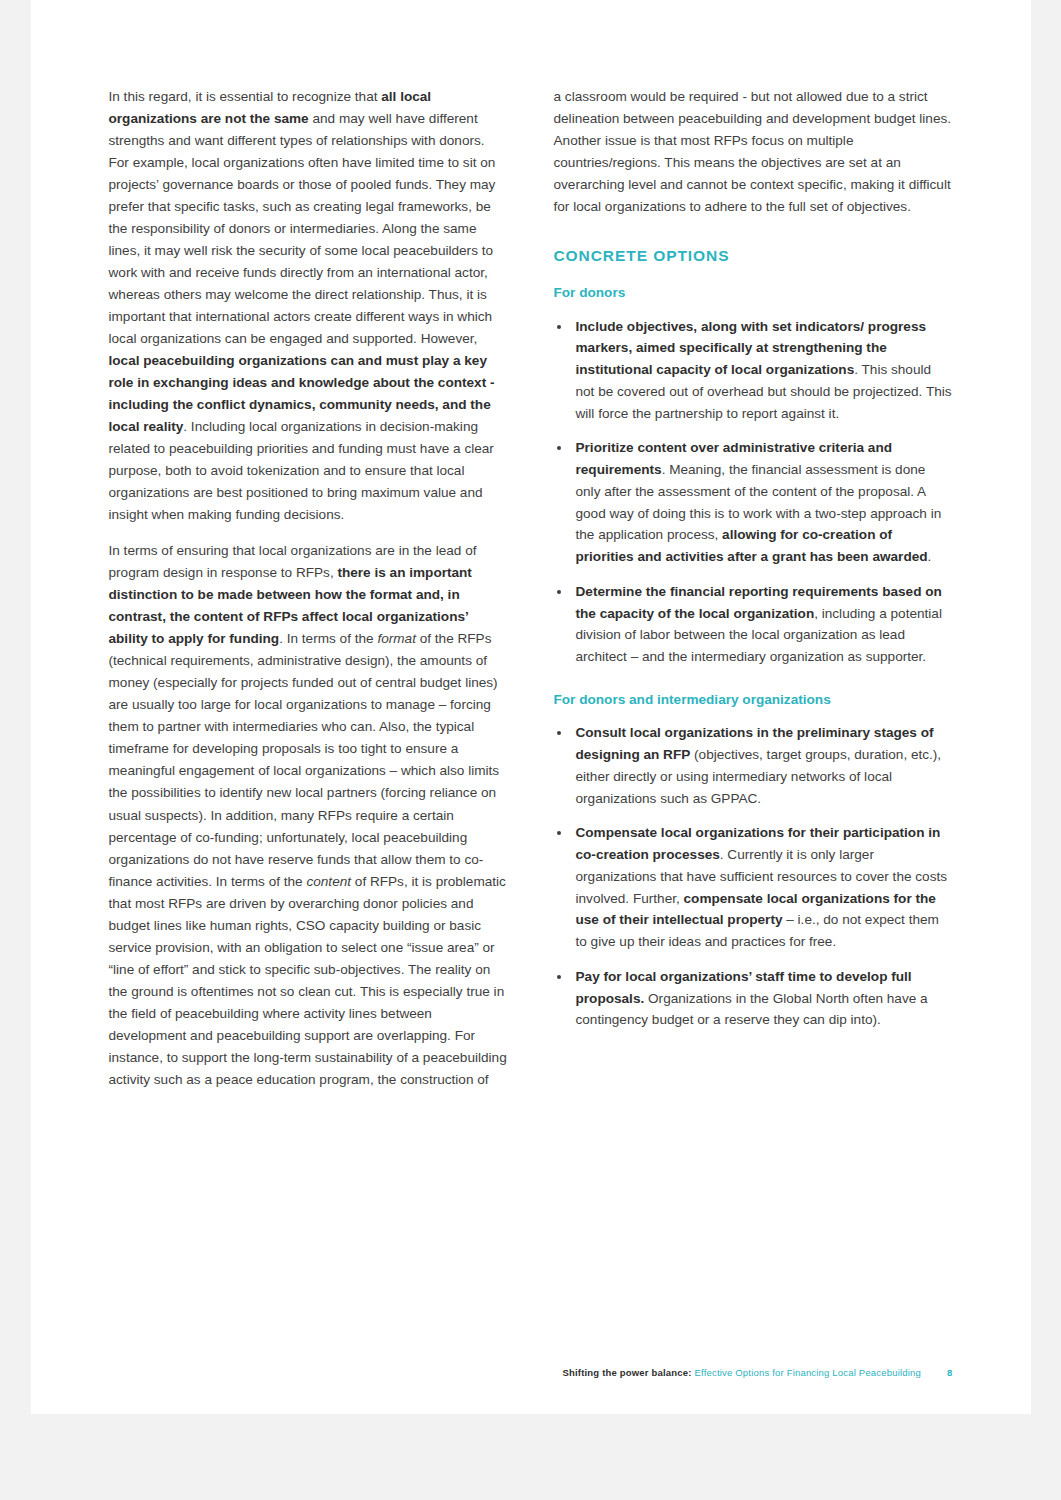In this regard, it is essential to recognize that all local organizations are not the same and may well have different strengths and want different types of relationships with donors. For example, local organizations often have limited time to sit on projects’ governance boards or those of pooled funds. They may prefer that specific tasks, such as creating legal frameworks, be the responsibility of donors or intermediaries. Along the same lines, it may well risk the security of some local peacebuilders to work with and receive funds directly from an international actor, whereas others may welcome the direct relationship. Thus, it is important that international actors create different ways in which local organizations can be engaged and supported. However, local peacebuilding organizations can and must play a key role in exchanging ideas and knowledge about the context - including the conflict dynamics, community needs, and the local reality. Including local organizations in decision-making related to peacebuilding priorities and funding must have a clear purpose, both to avoid tokenization and to ensure that local organizations are best positioned to bring maximum value and insight when making funding decisions.
In terms of ensuring that local organizations are in the lead of program design in response to RFPs, there is an important distinction to be made between how the format and, in contrast, the content of RFPs affect local organizations’ ability to apply for funding. In terms of the format of the RFPs (technical requirements, administrative design), the amounts of money (especially for projects funded out of central budget lines) are usually too large for local organizations to manage – forcing them to partner with intermediaries who can. Also, the typical timeframe for developing proposals is too tight to ensure a meaningful engagement of local organizations – which also limits the possibilities to identify new local partners (forcing reliance on usual suspects). In addition, many RFPs require a certain percentage of co-funding; unfortunately, local peacebuilding organizations do not have reserve funds that allow them to co-finance activities. In terms of the content of RFPs, it is problematic that most RFPs are driven by overarching donor policies and budget lines like human rights, CSO capacity building or basic service provision, with an obligation to select one “issue area” or “line of effort” and stick to specific sub-objectives. The reality on the ground is oftentimes not so clean cut. This is especially true in the field of peacebuilding where activity lines between development and peacebuilding support are overlapping. For instance, to support the long-term sustainability of a peacebuilding activity such as a peace education program, the construction of
a classroom would be required - but not allowed due to a strict delineation between peacebuilding and development budget lines. Another issue is that most RFPs focus on multiple countries/regions. This means the objectives are set at an overarching level and cannot be context specific, making it difficult for local organizations to adhere to the full set of objectives.
Concrete options
For donors
Include objectives, along with set indicators/ progress markers, aimed specifically at strengthening the institutional capacity of local organizations. This should not be covered out of overhead but should be projectized. This will force the partnership to report against it.
Prioritize content over administrative criteria and requirements. Meaning, the financial assessment is done only after the assessment of the content of the proposal. A good way of doing this is to work with a two-step approach in the application process, allowing for co-creation of priorities and activities after a grant has been awarded.
Determine the financial reporting requirements based on the capacity of the local organization, including a potential division of labor between the local organization as lead architect – and the intermediary organization as supporter.
For donors and intermediary organizations
Consult local organizations in the preliminary stages of designing an RFP (objectives, target groups, duration, etc.), either directly or using intermediary networks of local organizations such as GPPAC.
Compensate local organizations for their participation in co-creation processes. Currently it is only larger organizations that have sufficient resources to cover the costs involved. Further, compensate local organizations for the use of their intellectual property – i.e., do not expect them to give up their ideas and practices for free.
Pay for local organizations’ staff time to develop full proposals. Organizations in the Global North often have a contingency budget or a reserve they can dip into).
Shifting the power balance: Effective Options for Financing Local Peacebuilding 8